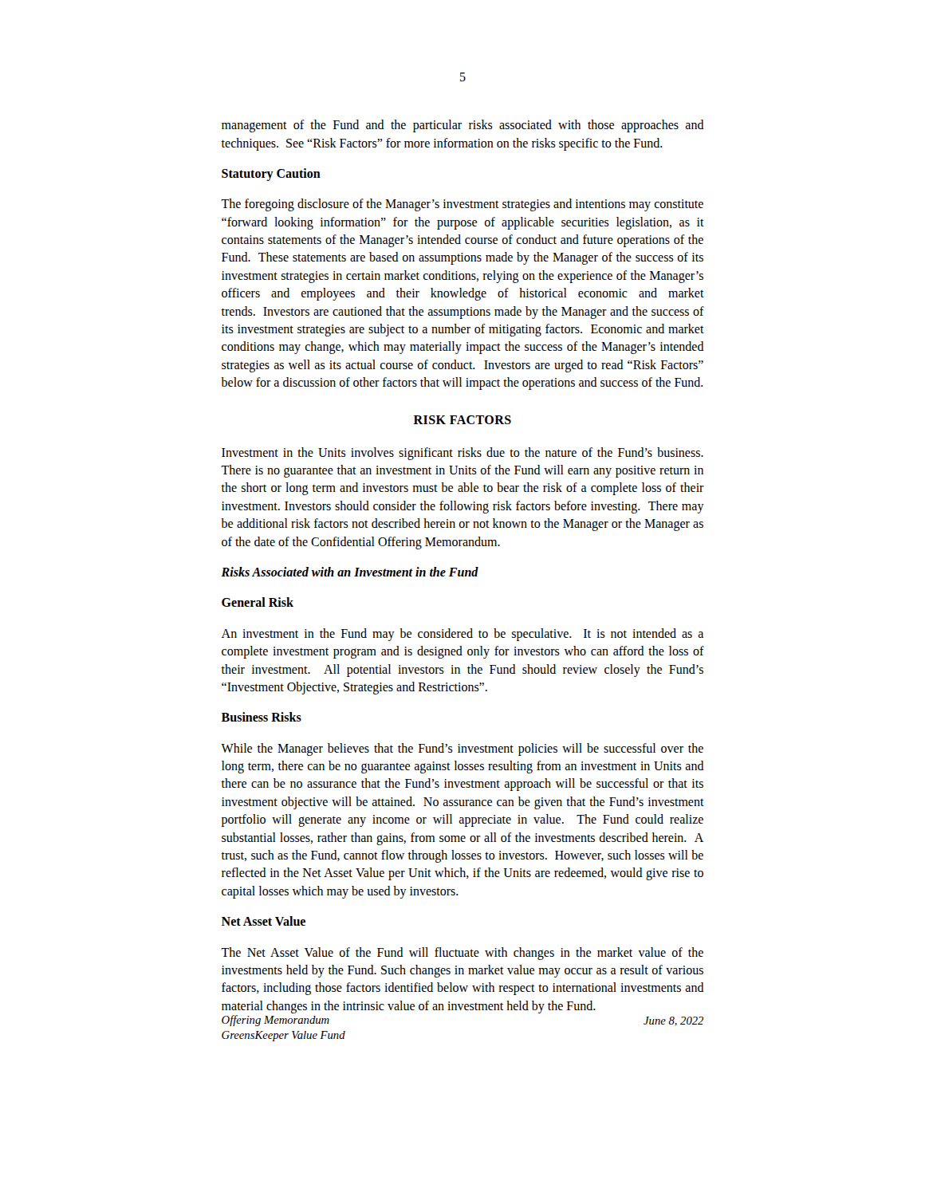5
management of the Fund and the particular risks associated with those approaches and techniques. See “Risk Factors” for more information on the risks specific to the Fund.
Statutory Caution
The foregoing disclosure of the Manager’s investment strategies and intentions may constitute “forward looking information” for the purpose of applicable securities legislation, as it contains statements of the Manager’s intended course of conduct and future operations of the Fund. These statements are based on assumptions made by the Manager of the success of its investment strategies in certain market conditions, relying on the experience of the Manager’s officers and employees and their knowledge of historical economic and market trends. Investors are cautioned that the assumptions made by the Manager and the success of its investment strategies are subject to a number of mitigating factors. Economic and market conditions may change, which may materially impact the success of the Manager’s intended strategies as well as its actual course of conduct. Investors are urged to read “Risk Factors” below for a discussion of other factors that will impact the operations and success of the Fund.
RISK FACTORS
Investment in the Units involves significant risks due to the nature of the Fund’s business. There is no guarantee that an investment in Units of the Fund will earn any positive return in the short or long term and investors must be able to bear the risk of a complete loss of their investment. Investors should consider the following risk factors before investing. There may be additional risk factors not described herein or not known to the Manager or the Manager as of the date of the Confidential Offering Memorandum.
Risks Associated with an Investment in the Fund
General Risk
An investment in the Fund may be considered to be speculative. It is not intended as a complete investment program and is designed only for investors who can afford the loss of their investment. All potential investors in the Fund should review closely the Fund’s “Investment Objective, Strategies and Restrictions”.
Business Risks
While the Manager believes that the Fund’s investment policies will be successful over the long term, there can be no guarantee against losses resulting from an investment in Units and there can be no assurance that the Fund’s investment approach will be successful or that its investment objective will be attained. No assurance can be given that the Fund’s investment portfolio will generate any income or will appreciate in value. The Fund could realize substantial losses, rather than gains, from some or all of the investments described herein. A trust, such as the Fund, cannot flow through losses to investors. However, such losses will be reflected in the Net Asset Value per Unit which, if the Units are redeemed, would give rise to capital losses which may be used by investors.
Net Asset Value
The Net Asset Value of the Fund will fluctuate with changes in the market value of the investments held by the Fund. Such changes in market value may occur as a result of various factors, including those factors identified below with respect to international investments and material changes in the intrinsic value of an investment held by the Fund.
Offering Memorandum
GreensKeeper Value Fund
June 8, 2022